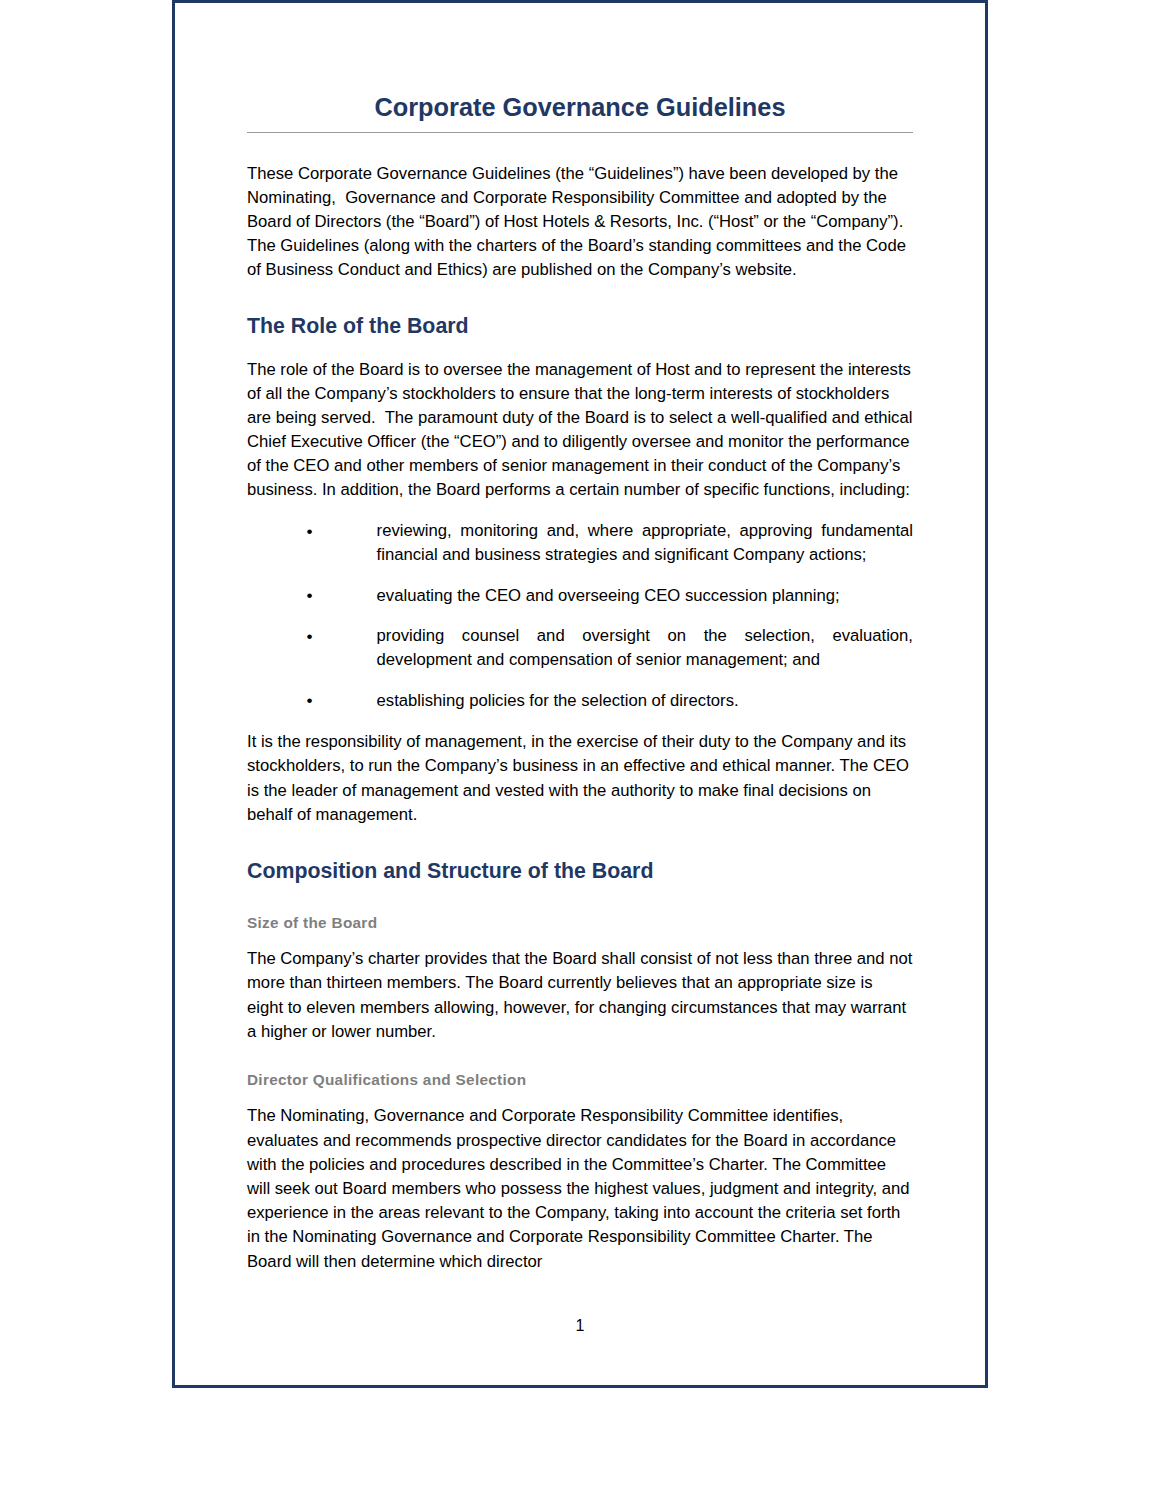Corporate Governance Guidelines
These Corporate Governance Guidelines (the “Guidelines”) have been developed by the Nominating, Governance and Corporate Responsibility Committee and adopted by the Board of Directors (the “Board”) of Host Hotels & Resorts, Inc. (“Host” or the “Company”). The Guidelines (along with the charters of the Board’s standing committees and the Code of Business Conduct and Ethics) are published on the Company’s website.
The Role of the Board
The role of the Board is to oversee the management of Host and to represent the interests of all the Company’s stockholders to ensure that the long-term interests of stockholders are being served. The paramount duty of the Board is to select a well-qualified and ethical Chief Executive Officer (the “CEO”) and to diligently oversee and monitor the performance of the CEO and other members of senior management in their conduct of the Company’s business. In addition, the Board performs a certain number of specific functions, including:
reviewing, monitoring and, where appropriate, approving fundamental financial and business strategies and significant Company actions;
evaluating the CEO and overseeing CEO succession planning;
providing counsel and oversight on the selection, evaluation, development and compensation of senior management; and
establishing policies for the selection of directors.
It is the responsibility of management, in the exercise of their duty to the Company and its stockholders, to run the Company’s business in an effective and ethical manner. The CEO is the leader of management and vested with the authority to make final decisions on behalf of management.
Composition and Structure of the Board
Size of the Board
The Company’s charter provides that the Board shall consist of not less than three and not more than thirteen members. The Board currently believes that an appropriate size is eight to eleven members allowing, however, for changing circumstances that may warrant a higher or lower number.
Director Qualifications and Selection
The Nominating, Governance and Corporate Responsibility Committee identifies, evaluates and recommends prospective director candidates for the Board in accordance with the policies and procedures described in the Committee’s Charter. The Committee will seek out Board members who possess the highest values, judgment and integrity, and experience in the areas relevant to the Company, taking into account the criteria set forth in the Nominating Governance and Corporate Responsibility Committee Charter. The Board will then determine which director
1